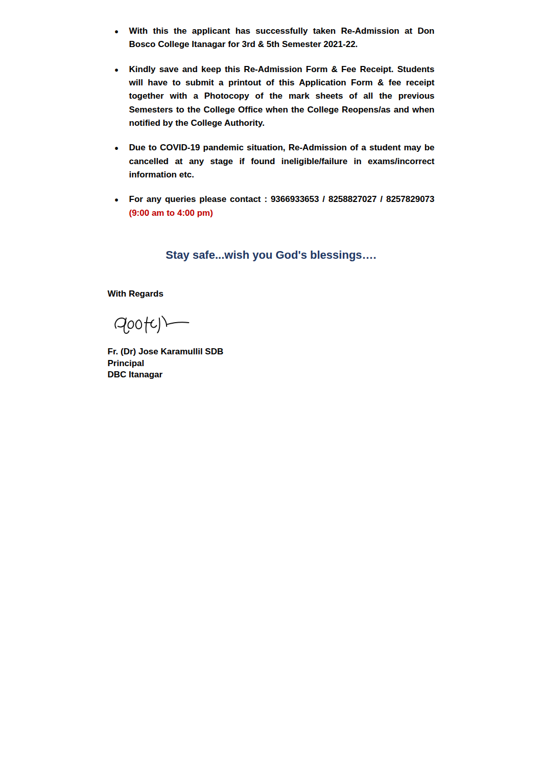With this the applicant has successfully taken Re-Admission at Don Bosco College Itanagar for 3rd & 5th Semester 2021-22.
Kindly save and keep this Re-Admission Form & Fee Receipt. Students will have to submit a printout of this Application Form & fee receipt together with a Photocopy of the mark sheets of all the previous Semesters to the College Office when the College Reopens/as and when notified by the College Authority.
Due to COVID-19 pandemic situation, Re-Admission of a student may be cancelled at any stage if found ineligible/failure in exams/incorrect information etc.
For any queries please contact : 9366933653 / 8258827027 / 8257829073 (9:00 am to 4:00 pm)
Stay safe...wish you God's blessings….
With Regards
Fr. (Dr) Jose Karamullil SDB
Principal
DBC Itanagar